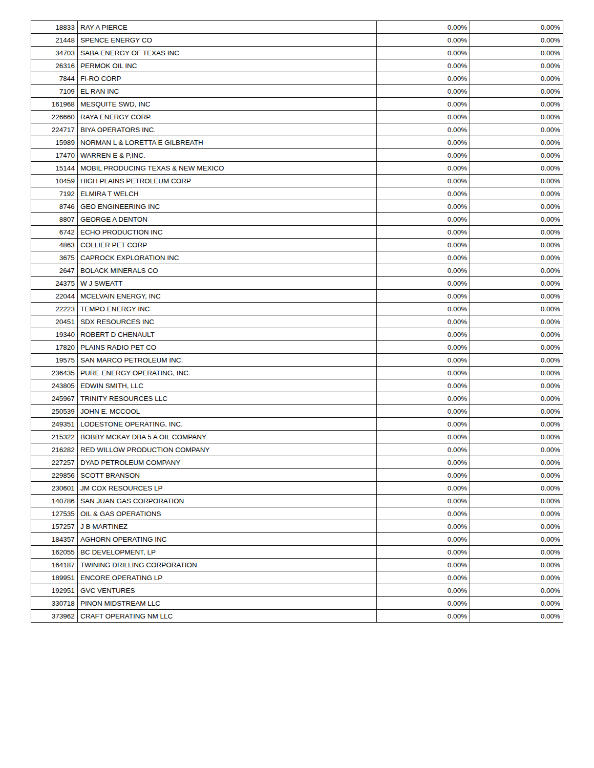| 18833 | RAY A PIERCE | 0.00% | 0.00% |
| 21448 | SPENCE ENERGY CO | 0.00% | 0.00% |
| 34703 | SABA ENERGY OF TEXAS INC | 0.00% | 0.00% |
| 26316 | PERMOK OIL INC | 0.00% | 0.00% |
| 7844 | FI-RO CORP | 0.00% | 0.00% |
| 7109 | EL RAN INC | 0.00% | 0.00% |
| 161968 | MESQUITE SWD, INC | 0.00% | 0.00% |
| 226660 | RAYA ENERGY CORP. | 0.00% | 0.00% |
| 224717 | BIYA OPERATORS INC. | 0.00% | 0.00% |
| 15989 | NORMAN L & LORETTA E GILBREATH | 0.00% | 0.00% |
| 17470 | WARREN E & P,INC. | 0.00% | 0.00% |
| 15144 | MOBIL PRODUCING TEXAS & NEW MEXICO | 0.00% | 0.00% |
| 10459 | HIGH PLAINS PETROLEUM CORP | 0.00% | 0.00% |
| 7192 | ELMIRA T WELCH | 0.00% | 0.00% |
| 8746 | GEO ENGINEERING INC | 0.00% | 0.00% |
| 8807 | GEORGE A DENTON | 0.00% | 0.00% |
| 6742 | ECHO PRODUCTION INC | 0.00% | 0.00% |
| 4863 | COLLIER PET CORP | 0.00% | 0.00% |
| 3675 | CAPROCK EXPLORATION INC | 0.00% | 0.00% |
| 2647 | BOLACK MINERALS CO | 0.00% | 0.00% |
| 24375 | W J SWEATT | 0.00% | 0.00% |
| 22044 | MCELVAIN ENERGY, INC | 0.00% | 0.00% |
| 22223 | TEMPO ENERGY INC | 0.00% | 0.00% |
| 20451 | SDX RESOURCES INC | 0.00% | 0.00% |
| 19340 | ROBERT D CHENAULT | 0.00% | 0.00% |
| 17820 | PLAINS RADIO PET CO | 0.00% | 0.00% |
| 19575 | SAN MARCO PETROLEUM INC. | 0.00% | 0.00% |
| 236435 | PURE ENERGY OPERATING, INC. | 0.00% | 0.00% |
| 243805 | EDWIN SMITH, LLC | 0.00% | 0.00% |
| 245967 | TRINITY RESOURCES LLC | 0.00% | 0.00% |
| 250539 | JOHN E. MCCOOL | 0.00% | 0.00% |
| 249351 | LODESTONE OPERATING, INC. | 0.00% | 0.00% |
| 215322 | BOBBY MCKAY DBA 5 A OIL COMPANY | 0.00% | 0.00% |
| 216282 | RED WILLOW PRODUCTION COMPANY | 0.00% | 0.00% |
| 227257 | DYAD PETROLEUM COMPANY | 0.00% | 0.00% |
| 229856 | SCOTT BRANSON | 0.00% | 0.00% |
| 230601 | JM COX RESOURCES LP | 0.00% | 0.00% |
| 140786 | SAN JUAN GAS CORPORATION | 0.00% | 0.00% |
| 127535 | OIL & GAS OPERATIONS | 0.00% | 0.00% |
| 157257 | J B MARTINEZ | 0.00% | 0.00% |
| 184357 | AGHORN OPERATING INC | 0.00% | 0.00% |
| 162055 | BC DEVELOPMENT, LP | 0.00% | 0.00% |
| 164187 | TWINING DRILLING CORPORATION | 0.00% | 0.00% |
| 189951 | ENCORE OPERATING LP | 0.00% | 0.00% |
| 192951 | GVC VENTURES | 0.00% | 0.00% |
| 330718 | PINON MIDSTREAM LLC | 0.00% | 0.00% |
| 373962 | CRAFT OPERATING NM LLC | 0.00% | 0.00% |